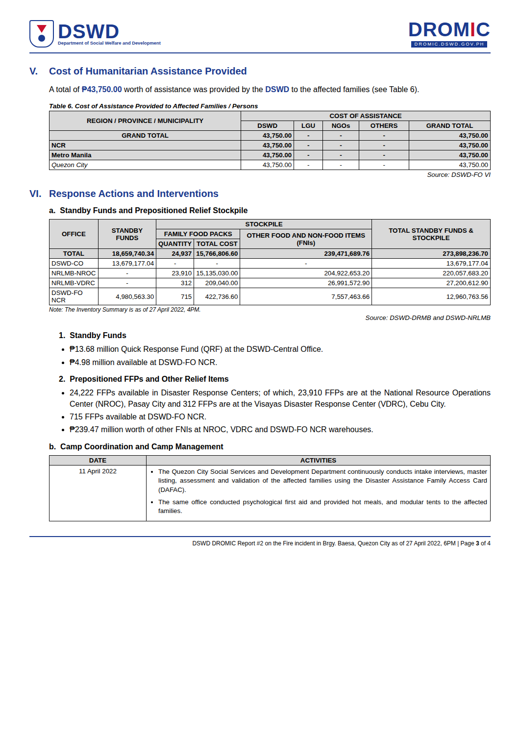DSWD
Department of Social Welfare and Development
DROMIC
DROMIC.DSWD.GOV.PH
V. Cost of Humanitarian Assistance Provided
A total of ₱43,750.00 worth of assistance was provided by the DSWD to the affected families (see Table 6).
Table 6. Cost of Assistance Provided to Affected Families / Persons
| REGION / PROVINCE / MUNICIPALITY | COST OF ASSISTANCE |
| --- | --- |
| DSWD | LGU | NGOs | OTHERS | GRAND TOTAL |
| GRAND TOTAL | 43,750.00 | - | - | - | 43,750.00 |
| NCR | 43,750.00 | - | - | - | 43,750.00 |
| Metro Manila | 43,750.00 | - | - | - | 43,750.00 |
| Quezon City | 43,750.00 | - | - | - | 43,750.00 |
Source: DSWD-FO VI
VI. Response Actions and Interventions
a. Standby Funds and Prepositioned Relief Stockpile
| OFFICE | STANDBY FUNDS | STOCKPILE | TOTAL STANDBY FUNDS & STOCKPILE |
| --- | --- | --- | --- |
| FAMILY FOOD PACKS | OTHER FOOD AND NON-FOOD ITEMS (FNIs) |
| QUANTITY | TOTAL COST |
| TOTAL | 18,659,740.34 | 24,937 | 15,766,806.60 | 239,471,689.76 | 273,898,236.70 |
| DSWD-CO | 13,679,177.04 | - | - | - | 13,679,177.04 |
| NRLMB-NROC | - | 23,910 | 15,135,030.00 | 204,922,653.20 | 220,057,683.20 |
| NRLMB-VDRC | - | 312 | 209,040.00 | 26,991,572.90 | 27,200,612.90 |
| DSWD-FO NCR | 4,980,563.30 | 715 | 422,736.60 | 7,557,463.66 | 12,960,763.56 |
Note: The Inventory Summary is as of 27 April 2022, 4PM.
Source: DSWD-DRMB and DSWD-NRLMB
1. Standby Funds
₱13.68 million Quick Response Fund (QRF) at the DSWD-Central Office.
₱4.98 million available at DSWD-FO NCR.
2. Prepositioned FFPs and Other Relief Items
24,222 FFPs available in Disaster Response Centers; of which, 23,910 FFPs are at the National Resource Operations Center (NROC), Pasay City and 312 FFPs are at the Visayas Disaster Response Center (VDRC), Cebu City.
715 FFPs available at DSWD-FO NCR.
₱239.47 million worth of other FNIs at NROC, VDRC and DSWD-FO NCR warehouses.
b. Camp Coordination and Camp Management
| DATE | ACTIVITIES |
| --- | --- |
| 11 April 2022 | The Quezon City Social Services and Development Department continuously conducts intake interviews, master listing, assessment and validation of the affected families using the Disaster Assistance Family Access Card (DAFAC). The same office conducted psychological first aid and provided hot meals, and modular tents to the affected families. |
DSWD DROMIC Report #2 on the Fire incident in Brgy. Baesa, Quezon City as of 27 April 2022, 6PM | Page 3 of 4